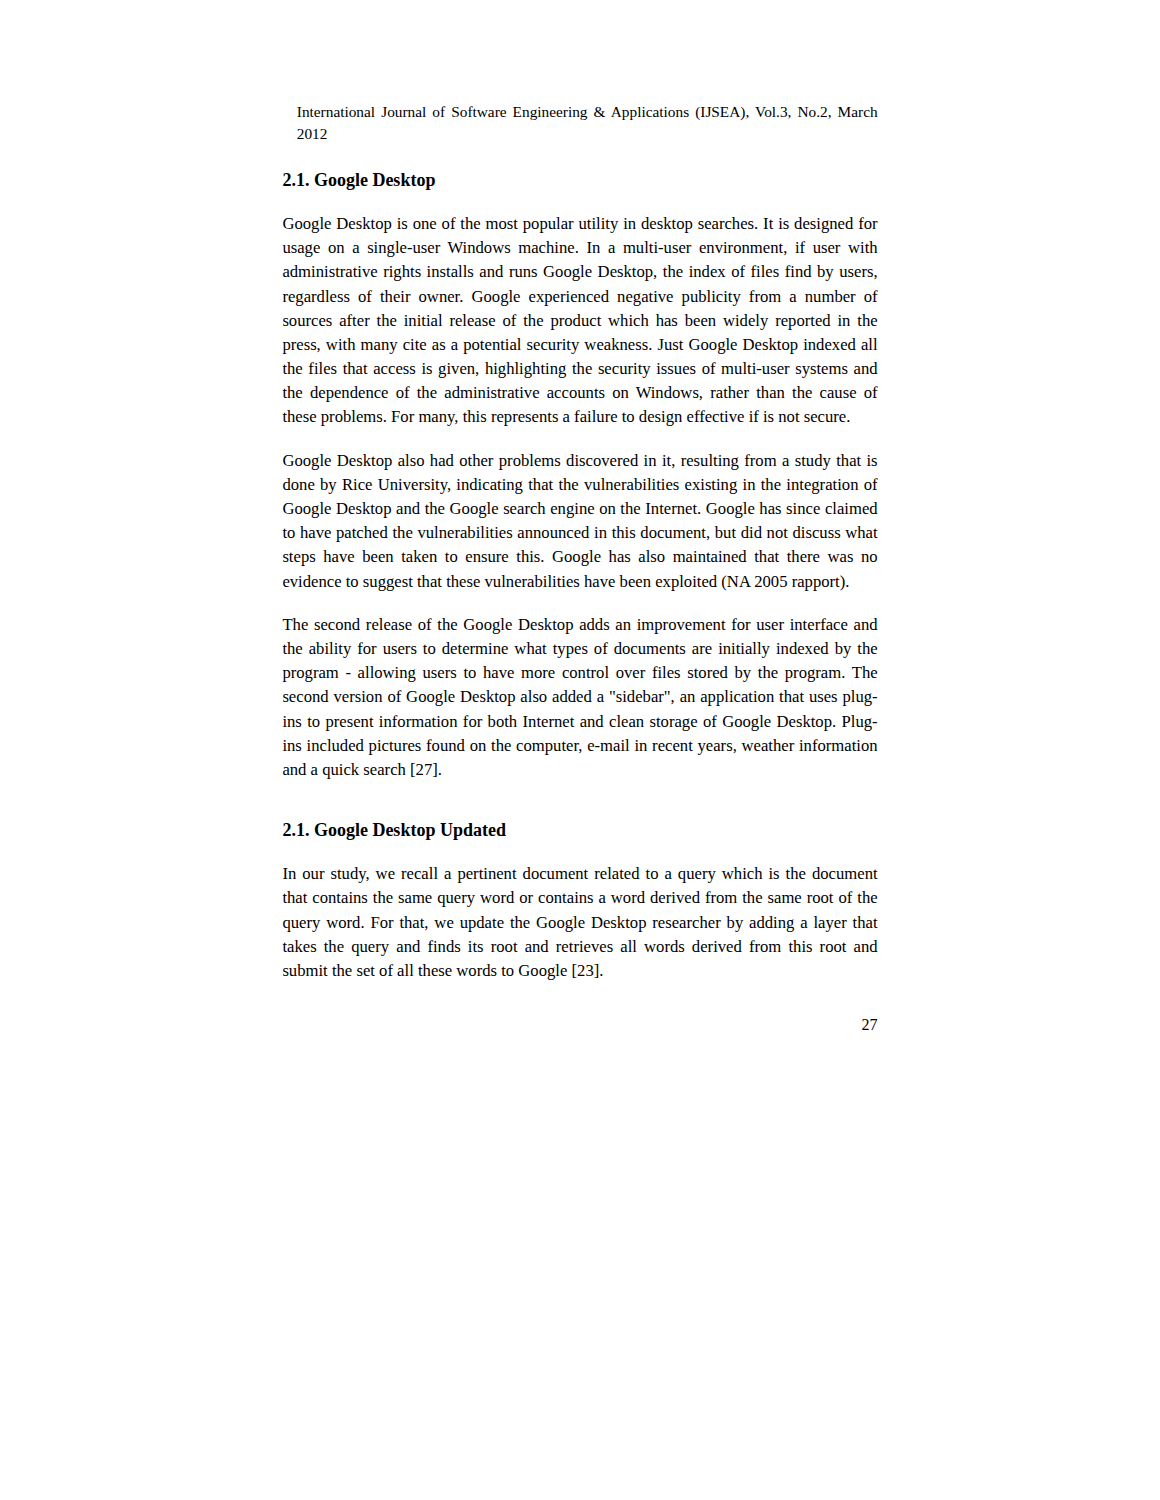International Journal of Software Engineering & Applications (IJSEA), Vol.3, No.2, March 2012
2.1. Google Desktop
Google Desktop is one of the most popular utility in desktop searches. It is designed for usage on a single-user Windows machine. In a multi-user environment, if user with administrative rights installs and runs Google Desktop, the index of files find by users, regardless of their owner. Google experienced negative publicity from a number of sources after the initial release of the product which has been widely reported in the press, with many cite as a potential security weakness. Just Google Desktop indexed all the files that access is given, highlighting the security issues of multi-user systems and the dependence of the administrative accounts on Windows, rather than the cause of these problems. For many, this represents a failure to design effective if is not secure.
Google Desktop also had other problems discovered in it, resulting from a study that is done by Rice University, indicating that the vulnerabilities existing in the integration of Google Desktop and the Google search engine on the Internet. Google has since claimed to have patched the vulnerabilities announced in this document, but did not discuss what steps have been taken to ensure this. Google has also maintained that there was no evidence to suggest that these vulnerabilities have been exploited (NA 2005 rapport).
The second release of the Google Desktop adds an improvement for user interface and the ability for users to determine what types of documents are initially indexed by the program - allowing users to have more control over files stored by the program. The second version of Google Desktop also added a "sidebar", an application that uses plug-ins to present information for both Internet and clean storage of Google Desktop. Plug-ins included pictures found on the computer, e-mail in recent years, weather information and a quick search [27].
2.1. Google Desktop Updated
In our study, we recall a pertinent document related to a query which is the document that contains the same query word or contains a word derived from the same root of the query word. For that, we update the Google Desktop researcher by adding a layer that takes the query and finds its root and retrieves all words derived from this root and submit the set of all these words to Google [23].
27